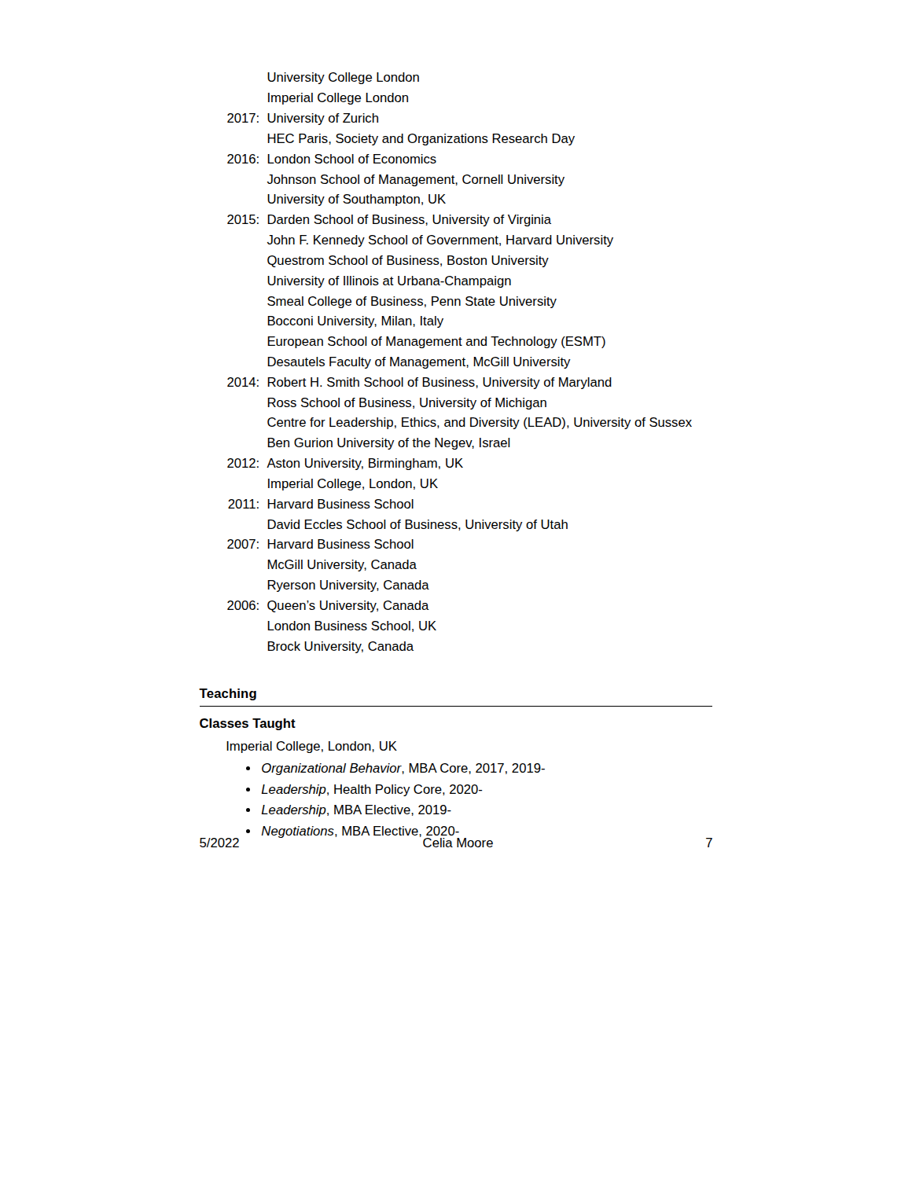University College London
Imperial College London
2017:
University of Zurich
HEC Paris, Society and Organizations Research Day
2016:
London School of Economics
Johnson School of Management, Cornell University
University of Southampton, UK
2015:
Darden School of Business, University of Virginia
John F. Kennedy School of Government, Harvard University
Questrom School of Business, Boston University
University of Illinois at Urbana-Champaign
Smeal College of Business, Penn State University
Bocconi University, Milan, Italy
European School of Management and Technology (ESMT)
Desautels Faculty of Management, McGill University
2014:
Robert H. Smith School of Business, University of Maryland
Ross School of Business, University of Michigan
Centre for Leadership, Ethics, and Diversity (LEAD), University of Sussex
Ben Gurion University of the Negev, Israel
2012:
Aston University, Birmingham, UK
Imperial College, London, UK
2011:
Harvard Business School
David Eccles School of Business, University of Utah
2007:
Harvard Business School
McGill University, Canada
Ryerson University, Canada
2006:
Queen’s University, Canada
London Business School, UK
Brock University, Canada
Teaching
Classes Taught
Imperial College, London, UK
Organizational Behavior, MBA Core, 2017, 2019-
Leadership, Health Policy Core, 2020-
Leadership, MBA Elective, 2019-
Negotiations, MBA Elective, 2020-
5/2022 Celia Moore 7